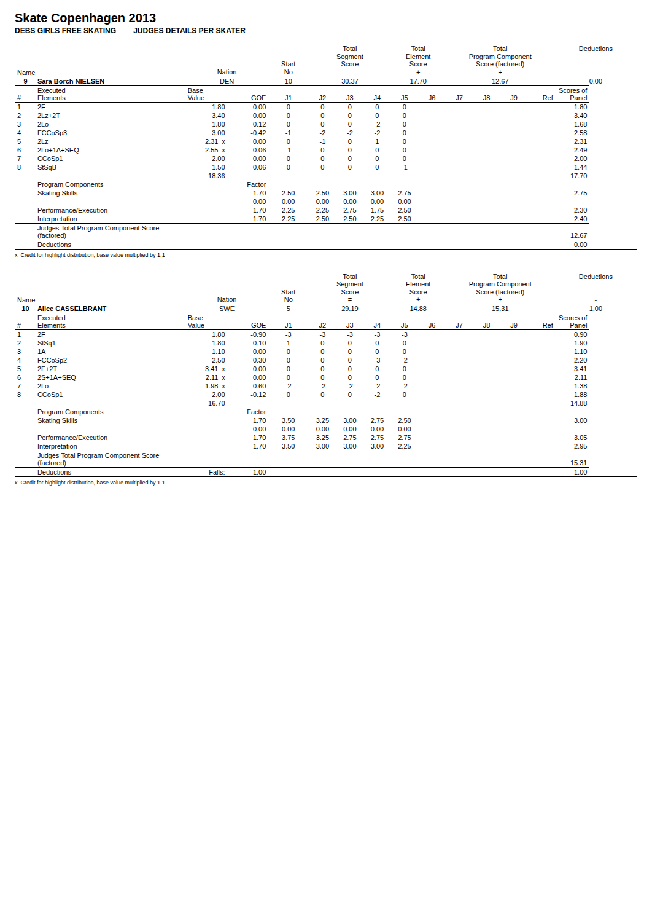Skate Copenhagen 2013
DEBS GIRLS FREE SKATING JUDGES DETAILS PER SKATER
| Name | Nation | Start No | Total Segment Score = | Total Element Score + | Total Program Component Score (factored) + | Deductions - |
| 9 | Sara Borch NIELSEN | DEN | 10 | 30.37 | 17.70 | 12.67 | 0.00 |
| # | Executed Elements | Base Value | GOE | J1 | J2 | J3 | J4 | J5 | J6 | J7 | J8 | J9 | Ref | Scores of Panel |
| 1 | 2F | 1.80 | 0.00 | 0 | 0 | 0 | 0 | 0 | | | | | | 1.80 |
| 2 | 2Lz+2T | 3.40 | 0.00 | 0 | 0 | 0 | 0 | 0 | | | | | | 3.40 |
| 3 | 2Lo | 1.80 | -0.12 | 0 | 0 | 0 | -2 | 0 | | | | | | 1.68 |
| 4 | FCCoSp3 | 3.00 | -0.42 | -1 | -2 | -2 | -2 | 0 | | | | | | 2.58 |
| 5 | 2Lz | 2.31 x | 0.00 | 0 | -1 | 0 | 1 | 0 | | | | | | 2.31 |
| 6 | 2Lo+1A+SEQ | 2.55 x | -0.06 | -1 | 0 | 0 | 0 | 0 | | | | | | 2.49 |
| 7 | CCoSp1 | 2.00 | 0.00 | 0 | 0 | 0 | 0 | 0 | | | | | | 2.00 |
| 8 | StSqB | 1.50 | -0.06 | 0 | 0 | 0 | 0 | -1 | | | | | | 1.44 |
| | | 18.36 | | | 17.70 |
| | Program Components | | Factor | | |
| | Skating Skills | | 1.70 | 2.50 | 2.50 | 3.00 | 3.00 | 2.75 | | | | | | 2.75 |
| | | | 0.00 | 0.00 | 0.00 | 0.00 | 0.00 | 0.00 | | | | | | |
| | Performance/Execution | | 1.70 | 2.25 | 2.25 | 2.75 | 1.75 | 2.50 | | | | | | 2.30 |
| | Interpretation | | 1.70 | 2.25 | 2.50 | 2.50 | 2.25 | 2.50 | | | | | | 2.40 |
| | Judges Total Program Component Score (factored) | | | | 12.67 |
| | Deductions | | | | 0.00 |
x Credit for highlight distribution, base value multiplied by 1.1
| Name | Nation | Start No | Total Segment Score = | Total Element Score + | Total Program Component Score (factored) + | Deductions - |
| 10 | Alice CASSELBRANT | SWE | 5 | 29.19 | 14.88 | 15.31 | 1.00 |
| # | Executed Elements | Base Value | GOE | J1 | J2 | J3 | J4 | J5 | J6 | J7 | J8 | J9 | Ref | Scores of Panel |
| 1 | 2F | 1.80 | -0.90 | -3 | -3 | -3 | -3 | -3 | | | | | | 0.90 |
| 2 | StSq1 | 1.80 | 0.10 | 1 | 0 | 0 | 0 | 0 | | | | | | 1.90 |
| 3 | 1A | 1.10 | 0.00 | 0 | 0 | 0 | 0 | 0 | | | | | | 1.10 |
| 4 | FCCoSp2 | 2.50 | -0.30 | 0 | 0 | 0 | -3 | -2 | | | | | | 2.20 |
| 5 | 2F+2T | 3.41 x | 0.00 | 0 | 0 | 0 | 0 | 0 | | | | | | 3.41 |
| 6 | 2S+1A+SEQ | 2.11 x | 0.00 | 0 | 0 | 0 | 0 | 0 | | | | | | 2.11 |
| 7 | 2Lo | 1.98 x | -0.60 | -2 | -2 | -2 | -2 | -2 | | | | | | 1.38 |
| 8 | CCoSp1 | 2.00 | -0.12 | 0 | 0 | 0 | -2 | 0 | | | | | | 1.88 |
| | | 16.70 | | | 14.88 |
| | Program Components | | Factor | | |
| | Skating Skills | | 1.70 | 3.50 | 3.25 | 3.00 | 2.75 | 2.50 | | | | | | 3.00 |
| | | | 0.00 | 0.00 | 0.00 | 0.00 | 0.00 | 0.00 | | | | | | |
| | Performance/Execution | | 1.70 | 3.75 | 3.25 | 2.75 | 2.75 | 2.75 | | | | | | 3.05 |
| | Interpretation | | 1.70 | 3.50 | 3.00 | 3.00 | 3.00 | 2.25 | | | | | | 2.95 |
| | Judges Total Program Component Score (factored) | | | | 15.31 |
| | Deductions | Falls: | -1.00 | | -1.00 |
x Credit for highlight distribution, base value multiplied by 1.1